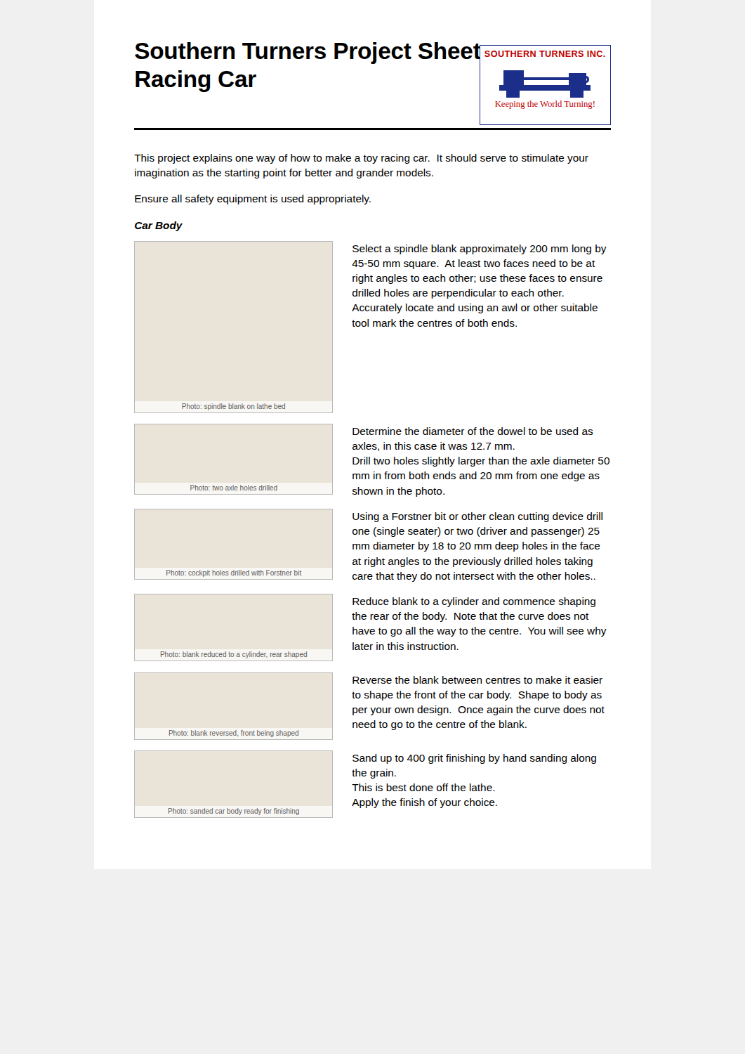Southern Turners Project Sheet Racing Car
SOUTHERN TURNERS INC.
Keeping the World Turning!
This project explains one way of how to make a toy racing car. It should serve to stimulate your imagination as the starting point for better and grander models.
Ensure all safety equipment is used appropriately.
Car Body
Photo: spindle blank on lathe bed
Select a spindle blank approximately 200 mm long by 45-50 mm square. At least two faces need to be at right angles to each other; use these faces to ensure drilled holes are perpendicular to each other. Accurately locate and using an awl or other suitable tool mark the centres of both ends.
Photo: two axle holes drilled
Determine the diameter of the dowel to be used as axles, in this case it was 12.7 mm.
Drill two holes slightly larger than the axle diameter 50 mm in from both ends and 20 mm from one edge as shown in the photo.
Photo: cockpit holes drilled with Forstner bit
Using a Forstner bit or other clean cutting device drill one (single seater) or two (driver and passenger) 25 mm diameter by 18 to 20 mm deep holes in the face at right angles to the previously drilled holes taking care that they do not intersect with the other holes..
Photo: blank reduced to a cylinder, rear shaped
Reduce blank to a cylinder and commence shaping the rear of the body. Note that the curve does not have to go all the way to the centre. You will see why later in this instruction.
Photo: blank reversed, front being shaped
Reverse the blank between centres to make it easier to shape the front of the car body. Shape to body as per your own design. Once again the curve does not need to go to the centre of the blank.
Photo: sanded car body ready for finishing
Sand up to 400 grit finishing by hand sanding along the grain.
This is best done off the lathe.
Apply the finish of your choice.